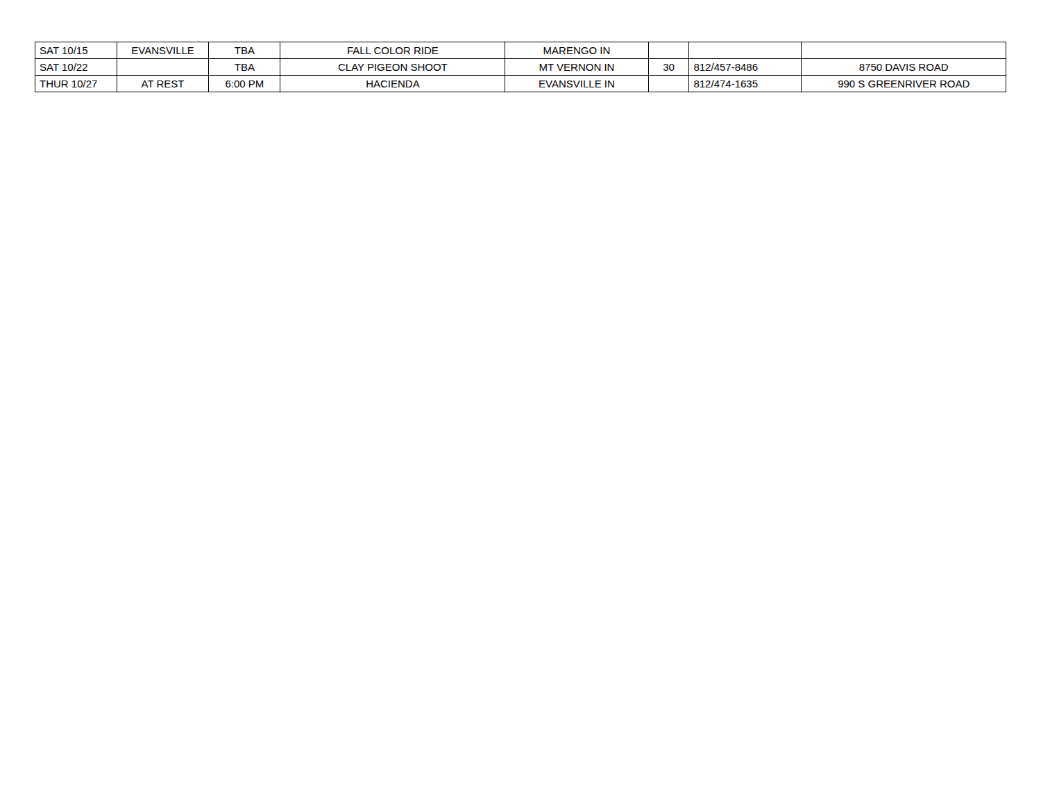| SAT 10/15 | EVANSVILLE | TBA | FALL COLOR RIDE | MARENGO IN | | | |
| SAT 10/22 | | TBA | CLAY PIGEON SHOOT | MT VERNON IN | 30 | 812/457-8486 | 8750 DAVIS ROAD |
| THUR 10/27 | AT REST | 6:00 PM | HACIENDA | EVANSVILLE IN | | 812/474-1635 | 990 S GREENRIVER ROAD |